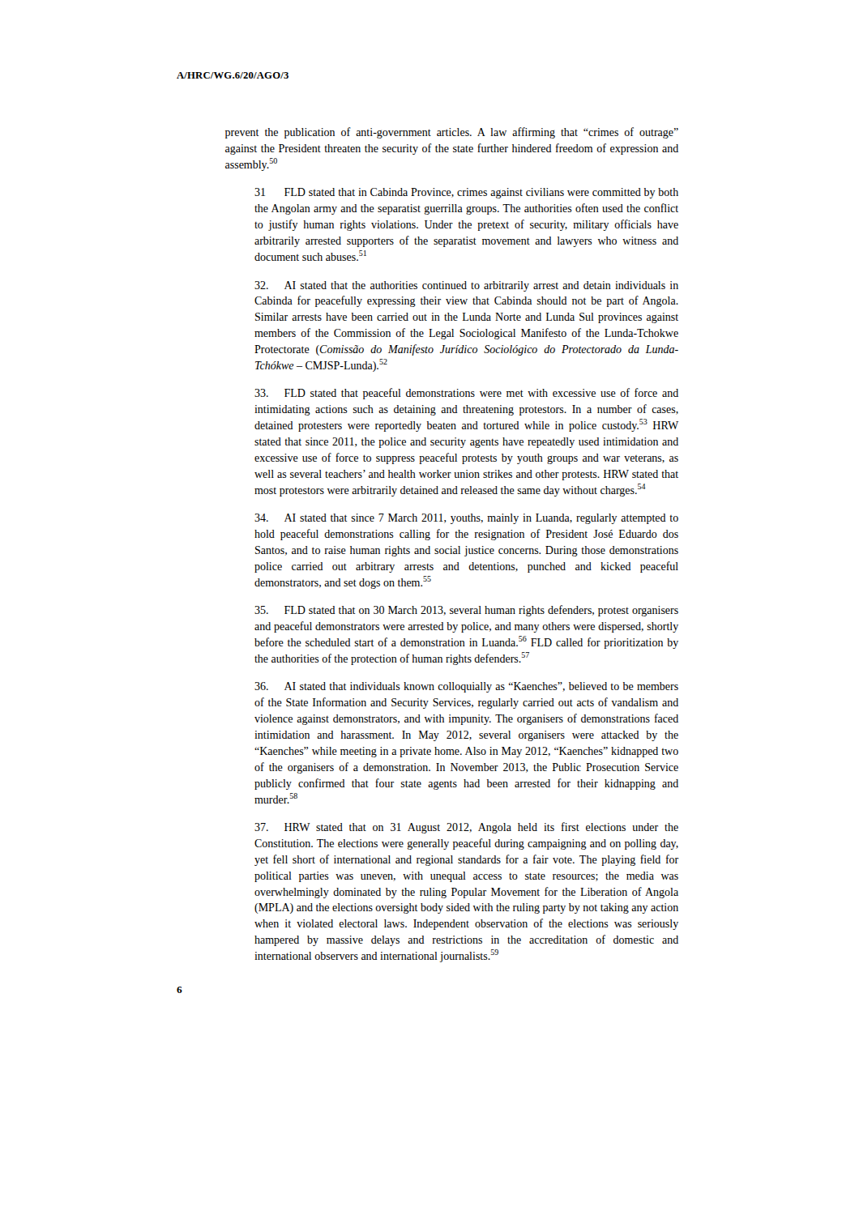A/HRC/WG.6/20/AGO/3
prevent the publication of anti-government articles. A law affirming that “crimes of outrage” against the President threaten the security of the state further hindered freedom of expression and assembly.50
31 FLD stated that in Cabinda Province, crimes against civilians were committed by both the Angolan army and the separatist guerrilla groups. The authorities often used the conflict to justify human rights violations. Under the pretext of security, military officials have arbitrarily arrested supporters of the separatist movement and lawyers who witness and document such abuses.51
32. AI stated that the authorities continued to arbitrarily arrest and detain individuals in Cabinda for peacefully expressing their view that Cabinda should not be part of Angola. Similar arrests have been carried out in the Lunda Norte and Lunda Sul provinces against members of the Commission of the Legal Sociological Manifesto of the Lunda-Tchokwe Protectorate (Comissão do Manifesto Jurídico Sociológico do Protectorado da Lunda-Tchókwe – CMJSP-Lunda).52
33. FLD stated that peaceful demonstrations were met with excessive use of force and intimidating actions such as detaining and threatening protestors. In a number of cases, detained protesters were reportedly beaten and tortured while in police custody.53 HRW stated that since 2011, the police and security agents have repeatedly used intimidation and excessive use of force to suppress peaceful protests by youth groups and war veterans, as well as several teachers’ and health worker union strikes and other protests. HRW stated that most protestors were arbitrarily detained and released the same day without charges.54
34. AI stated that since 7 March 2011, youths, mainly in Luanda, regularly attempted to hold peaceful demonstrations calling for the resignation of President José Eduardo dos Santos, and to raise human rights and social justice concerns. During those demonstrations police carried out arbitrary arrests and detentions, punched and kicked peaceful demonstrators, and set dogs on them.55
35. FLD stated that on 30 March 2013, several human rights defenders, protest organisers and peaceful demonstrators were arrested by police, and many others were dispersed, shortly before the scheduled start of a demonstration in Luanda.56 FLD called for prioritization by the authorities of the protection of human rights defenders.57
36. AI stated that individuals known colloquially as “Kaenches”, believed to be members of the State Information and Security Services, regularly carried out acts of vandalism and violence against demonstrators, and with impunity. The organisers of demonstrations faced intimidation and harassment. In May 2012, several organisers were attacked by the “Kaenches” while meeting in a private home. Also in May 2012, “Kaenches” kidnapped two of the organisers of a demonstration. In November 2013, the Public Prosecution Service publicly confirmed that four state agents had been arrested for their kidnapping and murder.58
37. HRW stated that on 31 August 2012, Angola held its first elections under the Constitution. The elections were generally peaceful during campaigning and on polling day, yet fell short of international and regional standards for a fair vote. The playing field for political parties was uneven, with unequal access to state resources; the media was overwhelmingly dominated by the ruling Popular Movement for the Liberation of Angola (MPLA) and the elections oversight body sided with the ruling party by not taking any action when it violated electoral laws. Independent observation of the elections was seriously hampered by massive delays and restrictions in the accreditation of domestic and international observers and international journalists.59
6